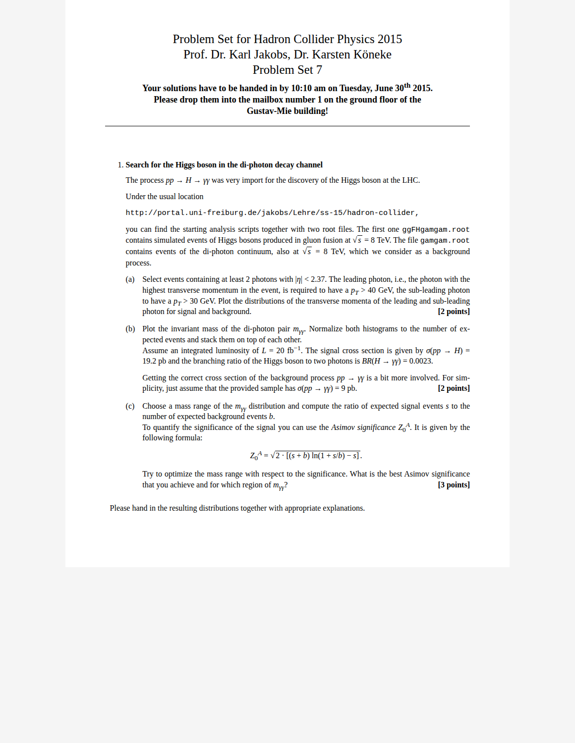Problem Set for Hadron Collider Physics 2015 Prof. Dr. Karl Jakobs, Dr. Karsten Köneke Problem Set 7
Your solutions have to be handed in by 10:10 am on Tuesday, June 30th 2015. Please drop them into the mailbox number 1 on the ground floor of the Gustav-Mie building!
Search for the Higgs boson in the di-photon decay channel
The process pp → H → γγ was very import for the discovery of the Higgs boson at the LHC.
Under the usual location
http://portal.uni-freiburg.de/jakobs/Lehre/ss-15/hadron-collider,
you can find the starting analysis scripts together with two root files. The first one ggFHgamgam.root contains simulated events of Higgs bosons produced in gluon fusion at √s = 8 TeV. The file gamgam.root contains events of the di-photon continuum, also at √s = 8 TeV, which we consider as a background process.
Select events containing at least 2 photons with |η| < 2.37. The leading photon, i.e., the photon with the highest transverse momentum in the event, is required to have a pT > 40 GeV, the sub-leading photon to have a pT > 30 GeV. Plot the distributions of the transverse momenta of the leading and sub-leading photon for signal and background. [2 points]
Plot the invariant mass of the di-photon pair mγγ. Normalize both histograms to the number of expected events and stack them on top of each other.
Assume an integrated luminosity of L = 20 fb−1. The signal cross section is given by σ(pp → H) = 19.2 pb and the branching ratio of the Higgs boson to two photons is BR(H → γγ) = 0.0023.
Getting the correct cross section of the background process pp → γγ is a bit more involved. For simplicity, just assume that the provided sample has σ(pp → γγ) = 9 pb. [2 points]
Choose a mass range of the mγγ distribution and compute the ratio of expected signal events s to the number of expected background events b.
To quantify the significance of the signal you can use the Asimov significance Z0A. It is given by the following formula:
Z0A = √2 · [(s + b) ln(1 + s/b) − s].
Try to optimize the mass range with respect to the significance. What is the best Asimov significance that you achieve and for which region of mγγ? [3 points]
Please hand in the resulting distributions together with appropriate explanations.